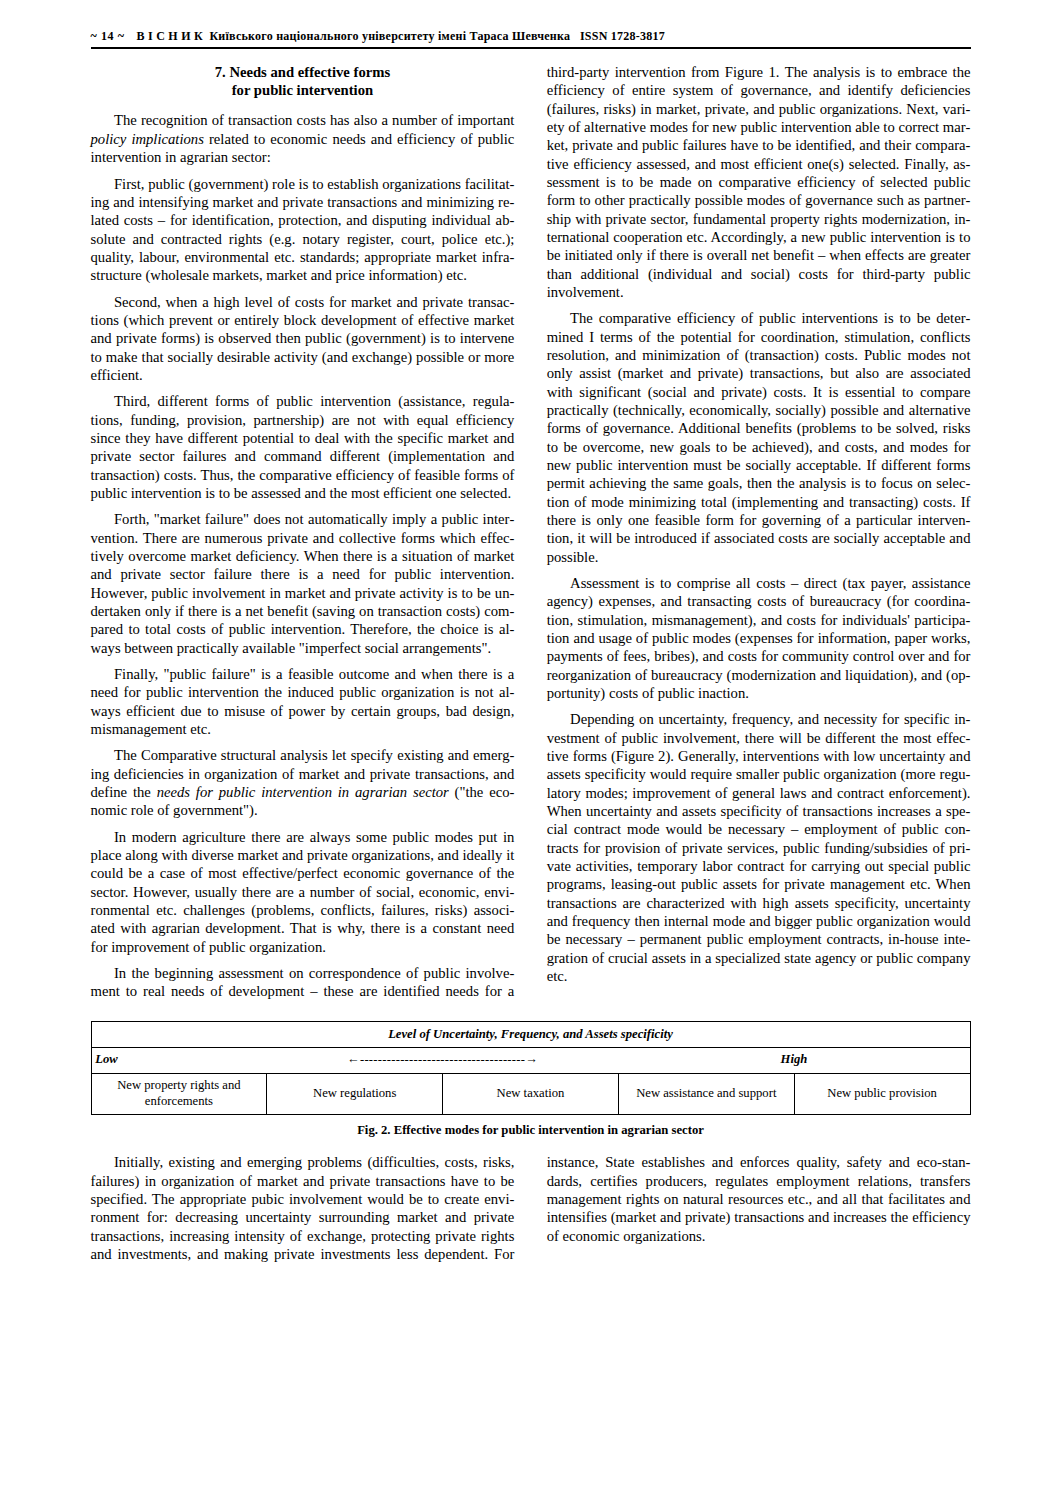~ 14 ~ В І С Н И К Київського національного університету імені Тараса Шевченка ISSN 1728-3817
7. Needs and effective forms
for public intervention
The recognition of transaction costs has also a number of important policy implications related to economic needs and efficiency of public intervention in agrarian sector:
First, public (government) role is to establish organizations facilitating and intensifying market and private transactions and minimizing related costs – for identification, protection, and disputing individual absolute and contracted rights (e.g. notary register, court, police etc.); quality, labour, environmental etc. standards; appropriate market infrastructure (wholesale markets, market and price information) etc.
Second, when a high level of costs for market and private transactions (which prevent or entirely block development of effective market and private forms) is observed then public (government) is to intervene to make that socially desirable activity (and exchange) possible or more efficient.
Third, different forms of public intervention (assistance, regulations, funding, provision, partnership) are not with equal efficiency since they have different potential to deal with the specific market and private sector failures and command different (implementation and transaction) costs. Thus, the comparative efficiency of feasible forms of public intervention is to be assessed and the most efficient one selected.
Forth, "market failure" does not automatically imply a public intervention. There are numerous private and collective forms which effectively overcome market deficiency. When there is a situation of market and private sector failure there is a need for public intervention. However, public involvement in market and private activity is to be undertaken only if there is a net benefit (saving on transaction costs) compared to total costs of public intervention. Therefore, the choice is always between practically available "imperfect social arrangements".
Finally, "public failure" is a feasible outcome and when there is a need for public intervention the induced public organization is not always efficient due to misuse of power by certain groups, bad design, mismanagement etc.
The Comparative structural analysis let specify existing and emerging deficiencies in organization of market and private transactions, and define the needs for public intervention in agrarian sector ("the economic role of government").
In modern agriculture there are always some public modes put in place along with diverse market and private organizations, and ideally it could be a case of most effective/perfect economic governance of the sector. However, usually there are a number of social, economic, environmental etc. challenges (problems, conflicts, failures, risks) associated with agrarian development. That is why, there is a constant need for improvement of public organization.
In the beginning assessment on correspondence of public involvement to real needs of development – these are identified needs for a third-party intervention from Figure 1. The analysis is to embrace the efficiency of entire system of governance, and identify deficiencies (failures, risks) in market, private, and public organizations. Next, variety of alternative modes for new public intervention able to correct market, private and public failures have to be identified, and their comparative efficiency assessed, and most efficient one(s) selected. Finally, assessment is to be made on comparative efficiency of selected public form to other practically possible modes of governance such as partnership with private sector, fundamental property rights modernization, international cooperation etc. Accordingly, a new public intervention is to be initiated only if there is overall net benefit – when effects are greater than additional (individual and social) costs for third-party public involvement.
The comparative efficiency of public interventions is to be determined I terms of the potential for coordination, stimulation, conflicts resolution, and minimization of (transaction) costs. Public modes not only assist (market and private) transactions, but also are associated with significant (social and private) costs. It is essential to compare practically (technically, economically, socially) possible and alternative forms of governance. Additional benefits (problems to be solved, risks to be overcome, new goals to be achieved), and costs, and modes for new public intervention must be socially acceptable. If different forms permit achieving the same goals, then the analysis is to focus on selection of mode minimizing total (implementing and transacting) costs. If there is only one feasible form for governing of a particular intervention, it will be introduced if associated costs are socially acceptable and possible.
Assessment is to comprise all costs – direct (tax payer, assistance agency) expenses, and transacting costs of bureaucracy (for coordination, stimulation, mismanagement), and costs for individuals' participation and usage of public modes (expenses for information, paper works, payments of fees, bribes), and costs for community control over and for reorganization of bureaucracy (modernization and liquidation), and (opportunity) costs of public inaction.
Depending on uncertainty, frequency, and necessity for specific investment of public involvement, there will be different the most effective forms (Figure 2). Generally, interventions with low uncertainty and assets specificity would require smaller public organization (more regulatory modes; improvement of general laws and contract enforcement). When uncertainty and assets specificity of transactions increases a special contract mode would be necessary – employment of public contracts for provision of private services, public funding/subsidies of private activities, temporary labor contract for carrying out special public programs, leasing-out public assets for private management etc. When transactions are characterized with high assets specificity, uncertainty and frequency then internal mode and bigger public organization would be necessary – permanent public employment contracts, in-house integration of crucial assets in a specialized state agency or public company etc.
| Level of Uncertainty, Frequency, and Assets specificity |
| Low | ←-------------------------------------→ | High |
| New property rights and enforcements | New regulations | New taxation | New assistance and support | New public provision |
Fig. 2. Effective modes for public intervention in agrarian sector
Initially, existing and emerging problems (difficulties, costs, risks, failures) in organization of market and private transactions have to be specified. The appropriate pubic involvement would be to create environment for: decreasing uncertainty surrounding market and private transactions, increasing intensity of exchange, protecting private rights and investments, and making private investments less dependent. For instance, State establishes and enforces quality, safety and eco-standards, certifies producers, regulates employment relations, transfers management rights on natural resources etc., and all that facilitates and intensifies (market and private) transactions and increases the efficiency of economic organizations.